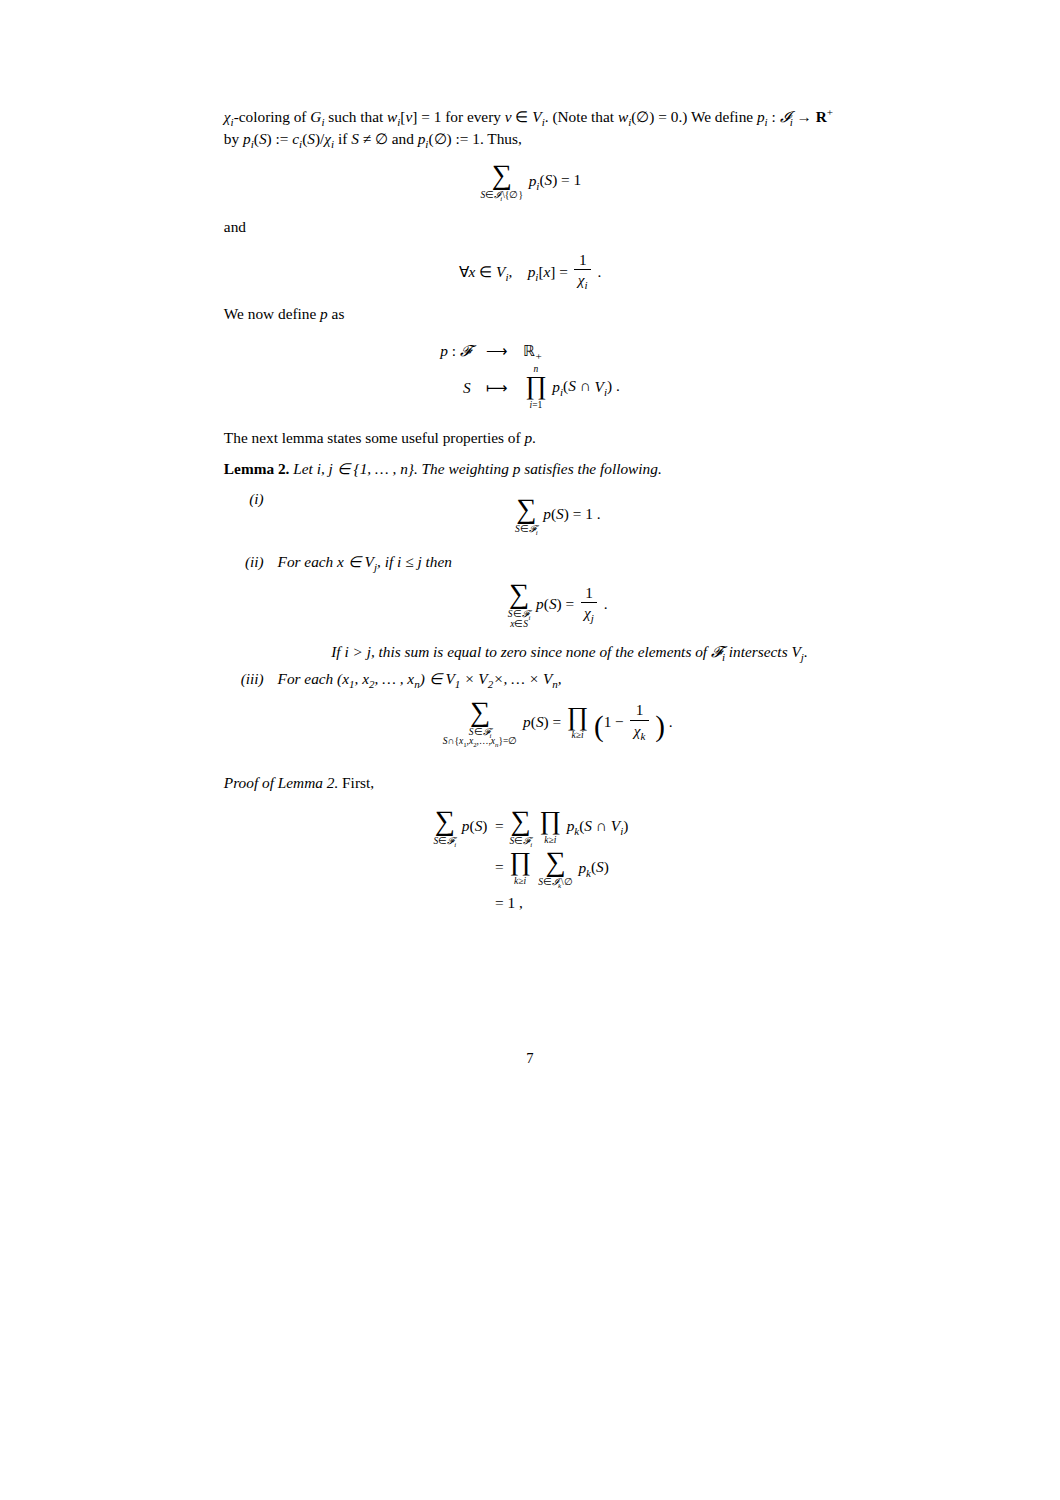χi-coloring of Gi such that wi[v] = 1 for every v ∈ Vi. (Note that wi(∅) = 0.) We define pi : 𝓘i → R+ by pi(S) := ci(S)/χi if S ≠ ∅ and pi(∅) := 1. Thus,
∑S∈𝓘i\{∅} pi(S) = 1
and
∀x ∈ Vi, pi[x] = 1 χi .
We now define p as
| p : 𝓕 | ⟶ | ℝ + |
| S | ⟼ | n ∏ i =1 p i ( S ∩ V i ) . |
The next lemma states some useful properties of p.
Lemma 2. Let i, j ∈ {1, … , n}. The weighting p satisfies the following.
(i)
∑S∈𝓕i p(S) = 1 .
(ii)
For each x ∈ Vj, if i ≤ j then
∑S∈𝓕i
x∈S p(S) = 1 χj .
If i > j, this sum is equal to zero since none of the elements of 𝓕i intersects Vj.
(iii)
For each (x1, x2, … , xn) ∈ V1 × V2×, … × Vn,
∑S∈𝓕i
S∩{x1,x2,…,xn}=∅ p(S) = ∏k≥i (1 − 1 χk ) .
Proof of Lemma 2. First,
| ∑ S ∈ 𝓕 i p ( S ) | = ∑ S ∈ 𝓕 i ∏ k ≥ i p k ( S ∩ V i ) |
| | = ∏ k ≥ i ∑ S ∈ 𝓘 k \∅ p k ( S ) |
| | = 1 , |
7